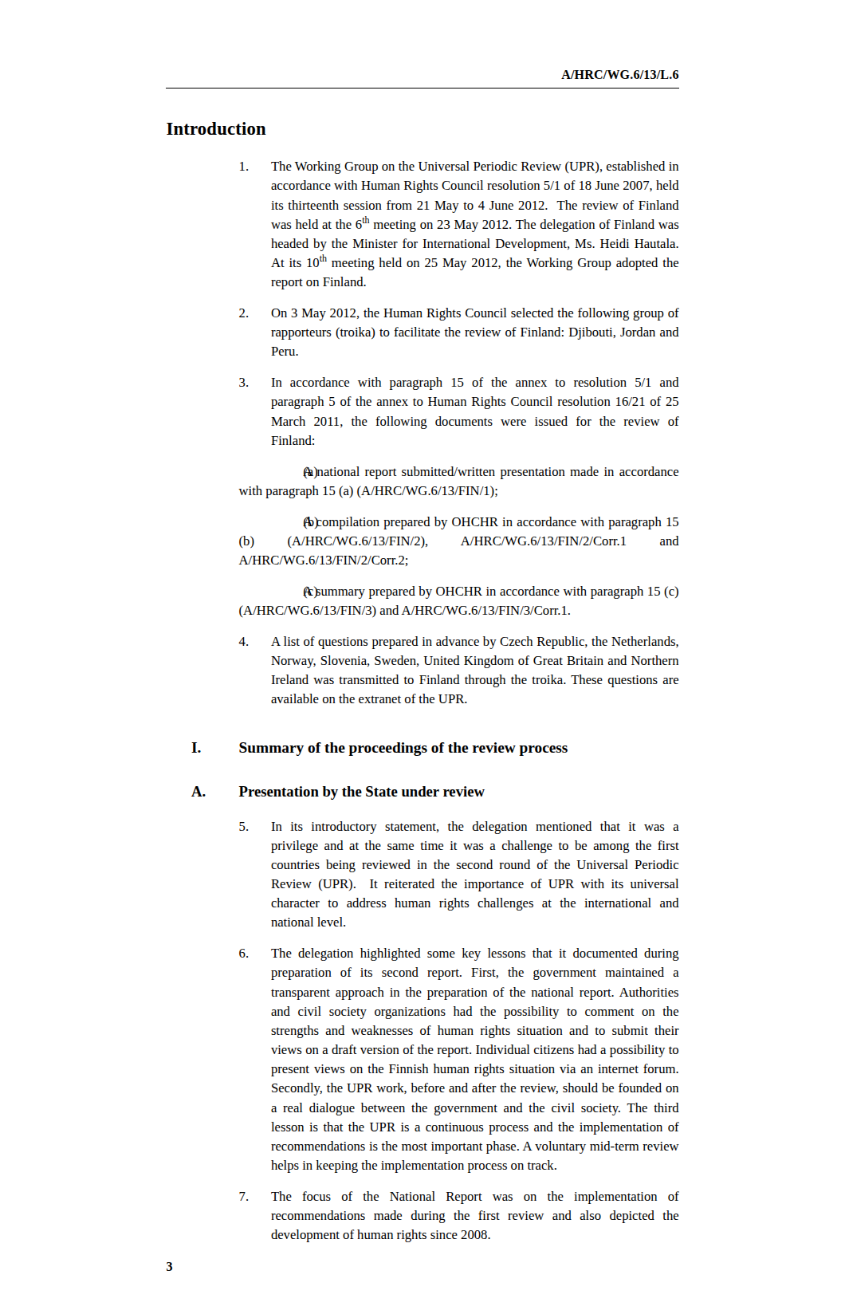A/HRC/WG.6/13/L.6
Introduction
1. The Working Group on the Universal Periodic Review (UPR), established in accordance with Human Rights Council resolution 5/1 of 18 June 2007, held its thirteenth session from 21 May to 4 June 2012. The review of Finland was held at the 6th meeting on 23 May 2012. The delegation of Finland was headed by the Minister for International Development, Ms. Heidi Hautala. At its 10th meeting held on 25 May 2012, the Working Group adopted the report on Finland.
2. On 3 May 2012, the Human Rights Council selected the following group of rapporteurs (troika) to facilitate the review of Finland: Djibouti, Jordan and Peru.
3. In accordance with paragraph 15 of the annex to resolution 5/1 and paragraph 5 of the annex to Human Rights Council resolution 16/21 of 25 March 2011, the following documents were issued for the review of Finland:
(a) A national report submitted/written presentation made in accordance with paragraph 15 (a) (A/HRC/WG.6/13/FIN/1);
(b) A compilation prepared by OHCHR in accordance with paragraph 15 (b) (A/HRC/WG.6/13/FIN/2), A/HRC/WG.6/13/FIN/2/Corr.1 and A/HRC/WG.6/13/FIN/2/Corr.2;
(c) A summary prepared by OHCHR in accordance with paragraph 15 (c) (A/HRC/WG.6/13/FIN/3) and A/HRC/WG.6/13/FIN/3/Corr.1.
4. A list of questions prepared in advance by Czech Republic, the Netherlands, Norway, Slovenia, Sweden, United Kingdom of Great Britain and Northern Ireland was transmitted to Finland through the troika. These questions are available on the extranet of the UPR.
I. Summary of the proceedings of the review process
A. Presentation by the State under review
5. In its introductory statement, the delegation mentioned that it was a privilege and at the same time it was a challenge to be among the first countries being reviewed in the second round of the Universal Periodic Review (UPR). It reiterated the importance of UPR with its universal character to address human rights challenges at the international and national level.
6. The delegation highlighted some key lessons that it documented during preparation of its second report. First, the government maintained a transparent approach in the preparation of the national report. Authorities and civil society organizations had the possibility to comment on the strengths and weaknesses of human rights situation and to submit their views on a draft version of the report. Individual citizens had a possibility to present views on the Finnish human rights situation via an internet forum. Secondly, the UPR work, before and after the review, should be founded on a real dialogue between the government and the civil society. The third lesson is that the UPR is a continuous process and the implementation of recommendations is the most important phase. A voluntary mid-term review helps in keeping the implementation process on track.
7. The focus of the National Report was on the implementation of recommendations made during the first review and also depicted the development of human rights since 2008.
3